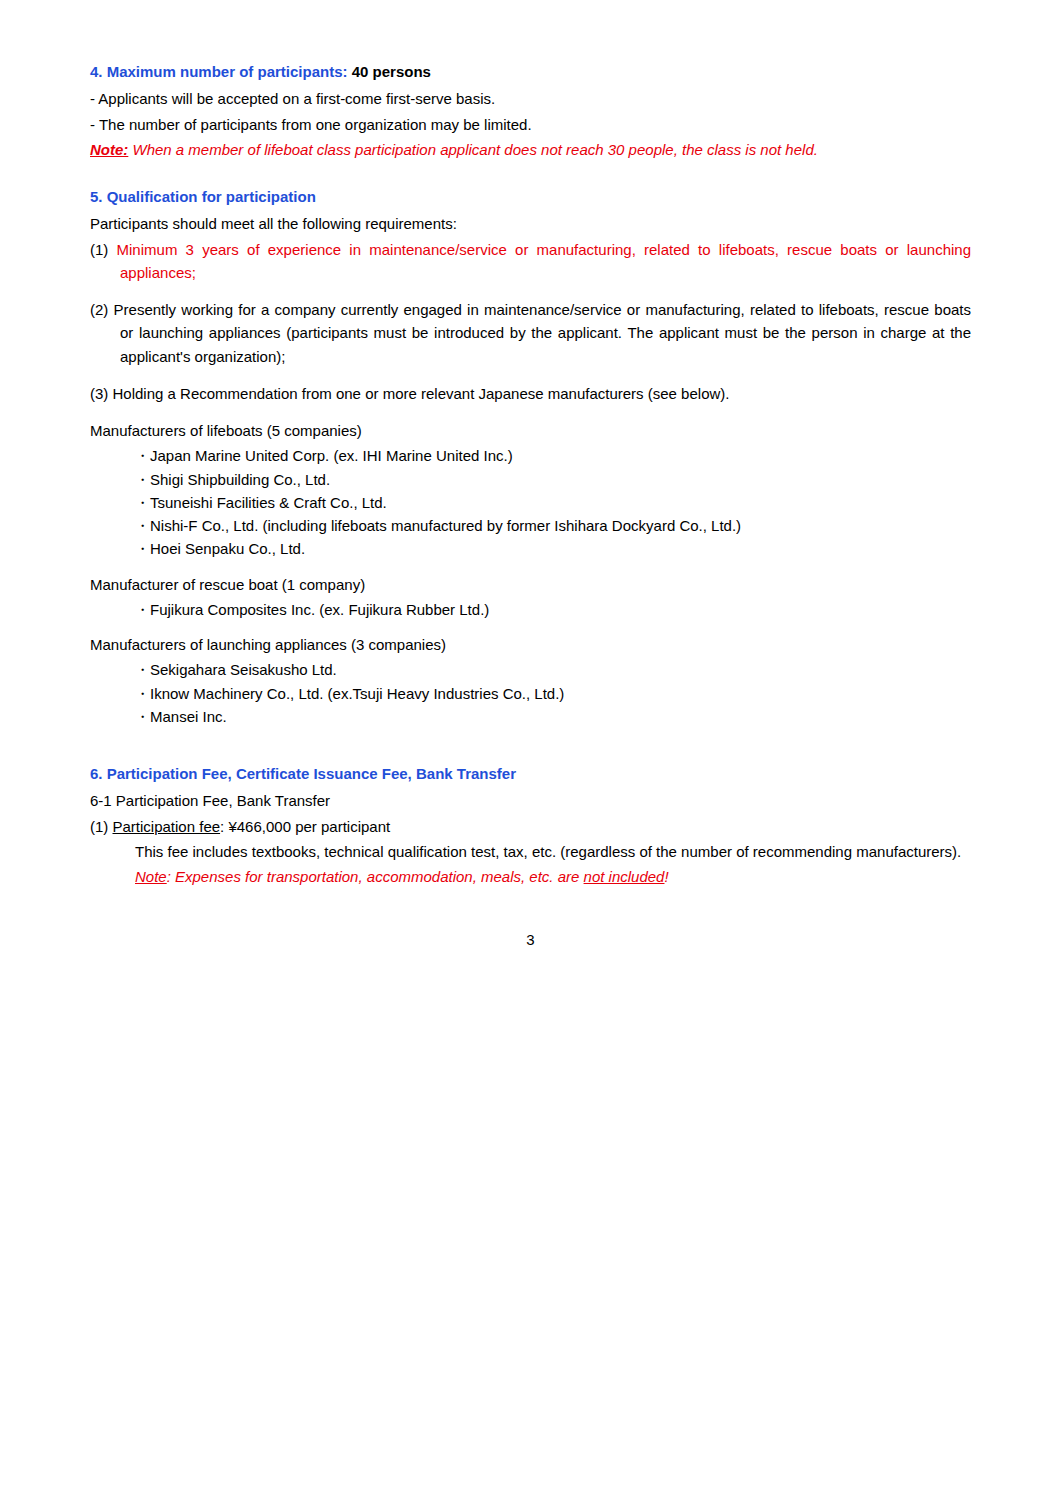4. Maximum number of participants: 40 persons
- Applicants will be accepted on a first-come first-serve basis.
- The number of participants from one organization may be limited.
Note: When a member of lifeboat class participation applicant does not reach 30 people, the class is not held.
5. Qualification for participation
Participants should meet all the following requirements:
(1) Minimum 3 years of experience in maintenance/service or manufacturing, related to lifeboats, rescue boats or launching appliances;
(2) Presently working for a company currently engaged in maintenance/service or manufacturing, related to lifeboats, rescue boats or launching appliances (participants must be introduced by the applicant. The applicant must be the person in charge at the applicant's organization);
(3) Holding a Recommendation from one or more relevant Japanese manufacturers (see below).
Manufacturers of lifeboats (5 companies)
・Japan Marine United Corp. (ex. IHI Marine United Inc.)
・Shigi Shipbuilding Co., Ltd.
・Tsuneishi Facilities & Craft Co., Ltd.
・Nishi-F Co., Ltd. (including lifeboats manufactured by former Ishihara Dockyard Co., Ltd.)
・Hoei Senpaku Co., Ltd.
Manufacturer of rescue boat (1 company)
・Fujikura Composites Inc. (ex. Fujikura Rubber Ltd.)
Manufacturers of launching appliances (3 companies)
・Sekigahara Seisakusho Ltd.
・Iknow Machinery Co., Ltd. (ex.Tsuji Heavy Industries Co., Ltd.)
・Mansei Inc.
6. Participation Fee, Certificate Issuance Fee, Bank Transfer
6-1 Participation Fee, Bank Transfer
(1) Participation fee: ¥466,000 per participant
This fee includes textbooks, technical qualification test, tax, etc. (regardless of the number of recommending manufacturers).
Note: Expenses for transportation, accommodation, meals, etc. are not included!
3